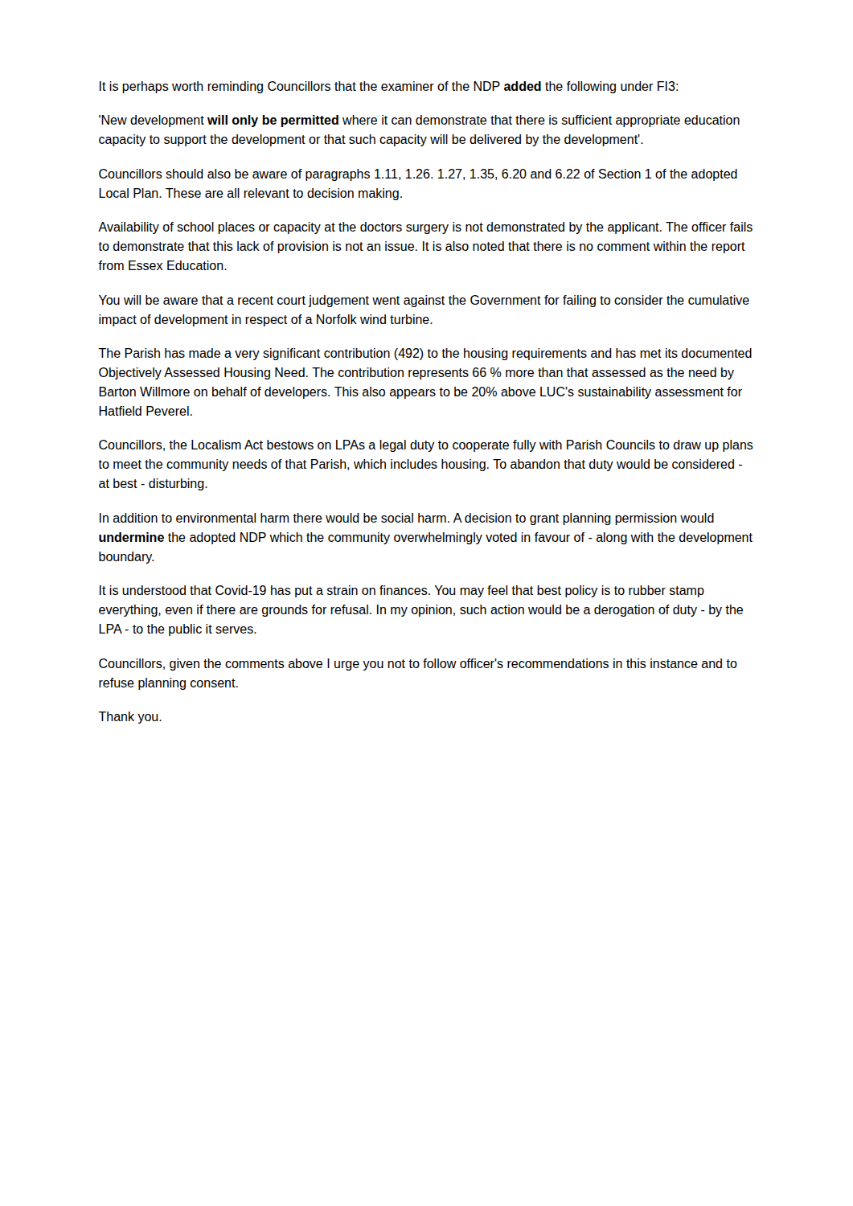It is perhaps worth reminding Councillors that the examiner of the NDP added the following under FI3:
'New development will only be permitted where it can demonstrate that there is sufficient appropriate education capacity to support the development or that such capacity will be delivered by the development'.
Councillors should also be aware of paragraphs 1.11, 1.26. 1.27, 1.35, 6.20 and 6.22 of Section 1 of the adopted Local Plan. These are all relevant to decision making.
Availability of school places or capacity at the doctors surgery is not demonstrated by the applicant. The officer fails to demonstrate that this lack of provision is not an issue. It is also noted that there is no comment within the report from Essex Education.
You will be aware that a recent court judgement went against the Government for failing to consider the cumulative impact of development in respect of a Norfolk wind turbine.
The Parish has made a very significant contribution (492) to the housing requirements and has met its documented Objectively Assessed Housing Need. The contribution represents 66 % more than that assessed as the need by Barton Willmore on behalf of developers. This also appears to be 20% above LUC's sustainability assessment for Hatfield Peverel.
Councillors, the Localism Act bestows on LPAs a legal duty to cooperate fully with Parish Councils to draw up plans to meet the community needs of that Parish, which includes housing. To abandon that duty would be considered - at best - disturbing.
In addition to environmental harm there would be social harm. A decision to grant planning permission would undermine the adopted NDP which the community overwhelmingly voted in favour of - along with the development boundary.
It is understood that Covid-19 has put a strain on finances. You may feel that best policy is to rubber stamp everything, even if there are grounds for refusal. In my opinion, such action would be a derogation of duty - by the LPA - to the public it serves.
Councillors, given the comments above I urge you not to follow officer's recommendations in this instance and to refuse planning consent.
Thank you.